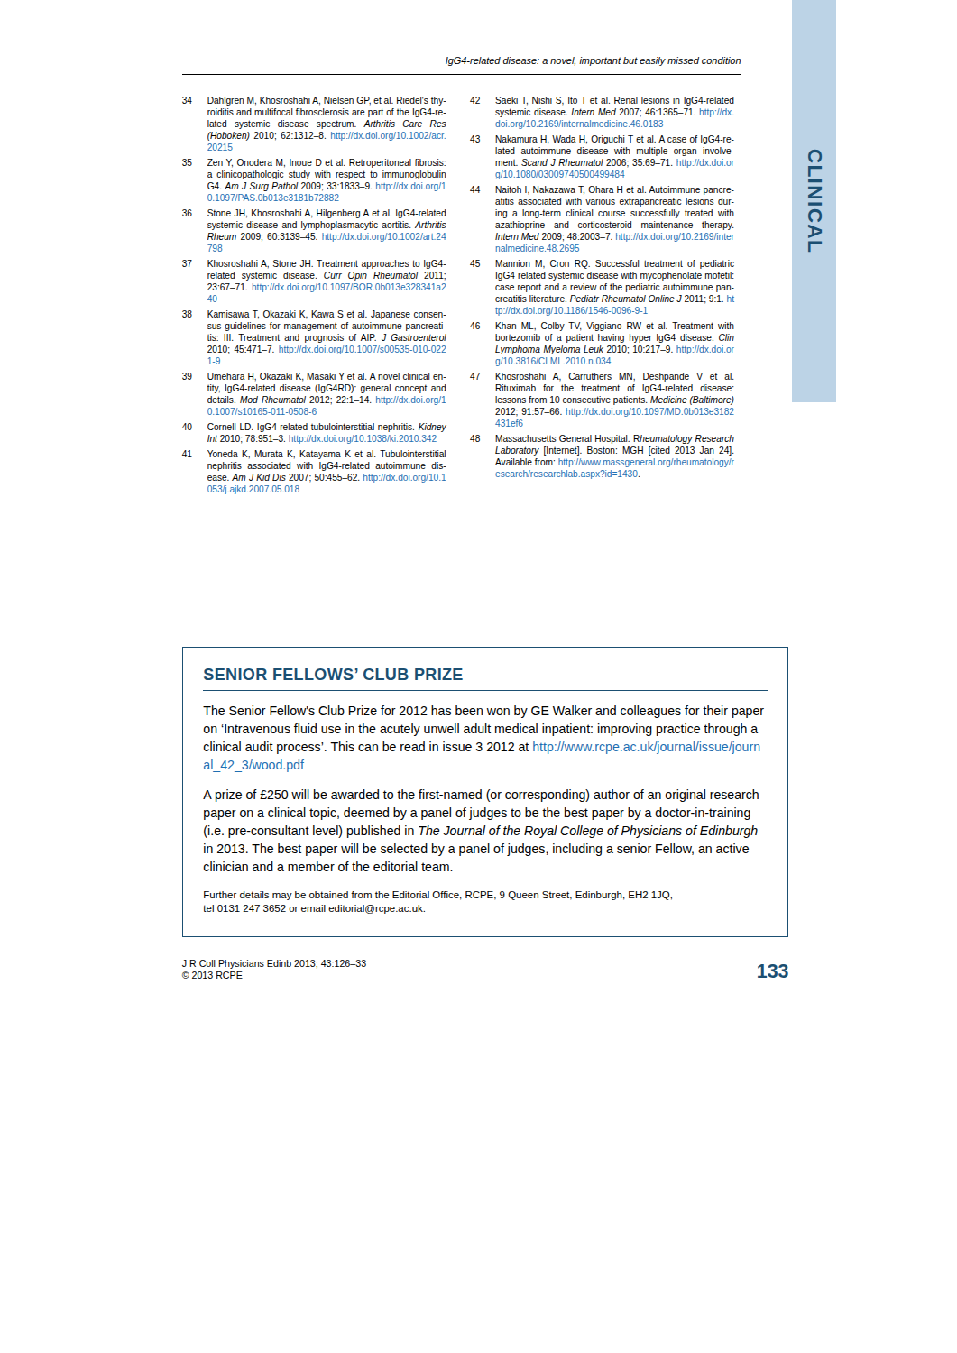CLINICAL
IgG4-related disease: a novel, important but easily missed condition
34
Dahlgren M, Khosroshahi A, Nielsen GP, et al. Riedel's thyroiditis and multifocal fibrosclerosis are part of the IgG4-related systemic disease spectrum. Arthritis Care Res (Hoboken) 2010; 62:1312–8. http://dx.doi.org/10.1002/acr.20215
35
Zen Y, Onodera M, Inoue D et al. Retroperitoneal fibrosis: a clinicopathologic study with respect to immunoglobulin G4. Am J Surg Pathol 2009; 33:1833–9. http://dx.doi.org/10.1097/PAS.0b013e3181b72882
36
Stone JH, Khosroshahi A, Hilgenberg A et al. IgG4-related systemic disease and lymphoplasmacytic aortitis. Arthritis Rheum 2009; 60:3139–45. http://dx.doi.org/10.1002/art.24798
37
Khosroshahi A, Stone JH. Treatment approaches to IgG4-related systemic disease. Curr Opin Rheumatol 2011; 23:67–71. http://dx.doi.org/10.1097/BOR.0b013e328341a240
38
Kamisawa T, Okazaki K, Kawa S et al. Japanese consensus guidelines for management of autoimmune pancreatitis: III. Treatment and prognosis of AIP. J Gastroenterol 2010; 45:471–7. http://dx.doi.org/10.1007/s00535-010-0221-9
39
Umehara H, Okazaki K, Masaki Y et al. A novel clinical entity, IgG4-related disease (IgG4RD): general concept and details. Mod Rheumatol 2012; 22:1–14. http://dx.doi.org/10.1007/s10165-011-0508-6
40
Cornell LD. IgG4-related tubulointerstitial nephritis. Kidney Int 2010; 78:951–3. http://dx.doi.org/10.1038/ki.2010.342
41
Yoneda K, Murata K, Katayama K et al. Tubulointerstitial nephritis associated with IgG4-related autoimmune disease. Am J Kid Dis 2007; 50:455–62. http://dx.doi.org/10.1053/j.ajkd.2007.05.018
42
Saeki T, Nishi S, Ito T et al. Renal lesions in IgG4-related systemic disease. Intern Med 2007; 46:1365–71. http://dx.doi.org/10.2169/internalmedicine.46.0183
43
Nakamura H, Wada H, Origuchi T et al. A case of IgG4-related autoimmune disease with multiple organ involvement. Scand J Rheumatol 2006; 35:69–71. http://dx.doi.org/10.1080/03009740500499484
44
Naitoh I, Nakazawa T, Ohara H et al. Autoimmune pancreatitis associated with various extrapancreatic lesions during a long-term clinical course successfully treated with azathioprine and corticosteroid maintenance therapy. Intern Med 2009; 48:2003–7. http://dx.doi.org/10.2169/internalmedicine.48.2695
45
Mannion M, Cron RQ. Successful treatment of pediatric IgG4 related systemic disease with mycophenolate mofetil: case report and a review of the pediatric autoimmune pancreatitis literature. Pediatr Rheumatol Online J 2011; 9:1. http://dx.doi.org/10.1186/1546-0096-9-1
46
Khan ML, Colby TV, Viggiano RW et al. Treatment with bortezomib of a patient having hyper IgG4 disease. Clin Lymphoma Myeloma Leuk 2010; 10:217–9. http://dx.doi.org/10.3816/CLML.2010.n.034
47
Khosroshahi A, Carruthers MN, Deshpande V et al. Rituximab for the treatment of IgG4-related disease: lessons from 10 consecutive patients. Medicine (Baltimore) 2012; 91:57–66. http://dx.doi.org/10.1097/MD.0b013e3182431ef6
48
Massachusetts General Hospital. Rheumatology Research Laboratory [Internet]. Boston: MGH [cited 2013 Jan 24]. Available from: http://www.massgeneral.org/rheumatology/research/researchlab.aspx?id=1430.
SENIOR FELLOWS’ CLUB PRIZE
The Senior Fellow's Club Prize for 2012 has been won by GE Walker and colleagues for their paper on ‘Intravenous fluid use in the acutely unwell adult medical inpatient: improving practice through a clinical audit process’. This can be read in issue 3 2012 at http://www.rcpe.ac.uk/journal/issue/journal_42_3/wood.pdf
A prize of £250 will be awarded to the first-named (or corresponding) author of an original research paper on a clinical topic, deemed by a panel of judges to be the best paper by a doctor-in-training (i.e. pre-consultant level) published in The Journal of the Royal College of Physicians of Edinburgh in 2013. The best paper will be selected by a panel of judges, including a senior Fellow, an active clinician and a member of the editorial team.
Further details may be obtained from the Editorial Office, RCPE, 9 Queen Street, Edinburgh, EH2 1JQ,
tel 0131 247 3652 or email editorial@rcpe.ac.uk.
J R Coll Physicians Edinb 2013; 43:126–33
© 2013 RCPE
133